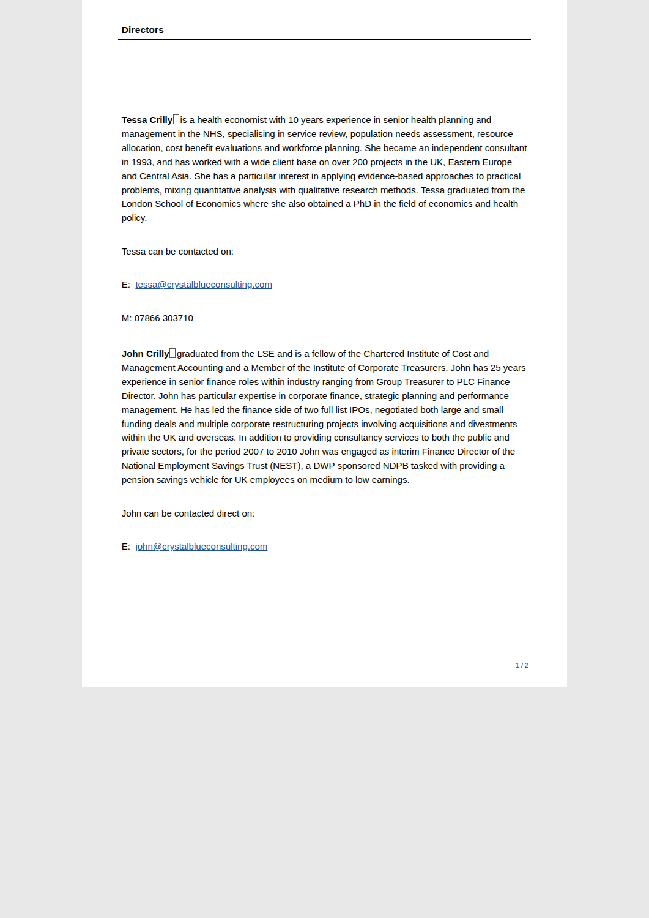Directors
Tessa Crilly is a health economist with 10 years experience in senior health planning and management in the NHS, specialising in service review, population needs assessment, resource allocation, cost benefit evaluations and workforce planning. She became an independent consultant in 1993, and has worked with a wide client base on over 200 projects in the UK, Eastern Europe and Central Asia. She has a particular interest in applying evidence-based approaches to practical problems, mixing quantitative analysis with qualitative research methods. Tessa graduated from the London School of Economics where she also obtained a PhD in the field of economics and health policy.
Tessa can be contacted on:
E: tessa@crystalblueconsulting.com
M: 07866 303710
John Crilly graduated from the LSE and is a fellow of the Chartered Institute of Cost and Management Accounting and a Member of the Institute of Corporate Treasurers. John has 25 years experience in senior finance roles within industry ranging from Group Treasurer to PLC Finance Director. John has particular expertise in corporate finance, strategic planning and performance management. He has led the finance side of two full list IPOs, negotiated both large and small funding deals and multiple corporate restructuring projects involving acquisitions and divestments within the UK and overseas. In addition to providing consultancy services to both the public and private sectors, for the period 2007 to 2010 John was engaged as interim Finance Director of the National Employment Savings Trust (NEST), a DWP sponsored NDPB tasked with providing a pension savings vehicle for UK employees on medium to low earnings.
John can be contacted direct on:
E: john@crystalblueconsulting.com
1 / 2